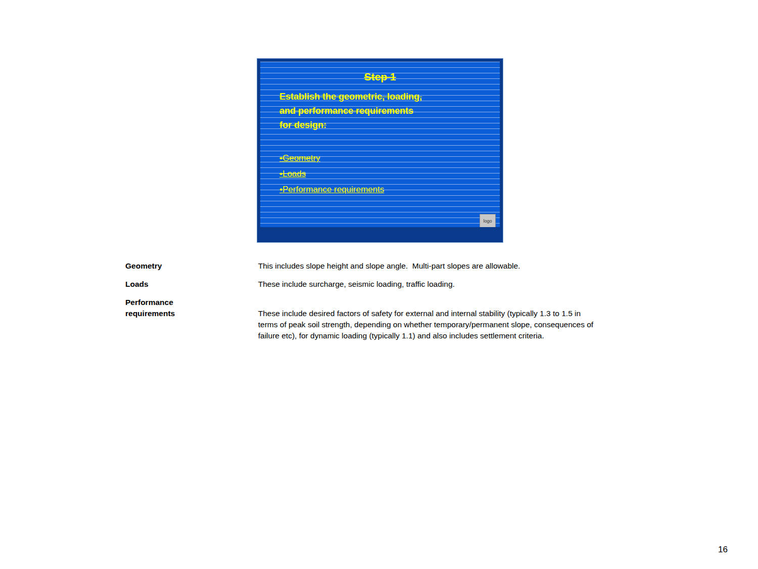Step 1
Establish the geometric, loading,
and performance requirements
for design:
•Geometry
•Loads
•Performance requirements
logo
| Geometry | This includes slope height and slope angle. Multi-part slopes are allowable. |
| Loads | These include surcharge, seismic loading, traffic loading. |
| Performance | |
| requirements | These include desired factors of safety for external and internal stability (typically 1.3 to 1.5 in terms of peak soil strength, depending on whether temporary/permanent slope, consequences of failure etc), for dynamic loading (typically 1.1) and also includes settlement criteria. |
16